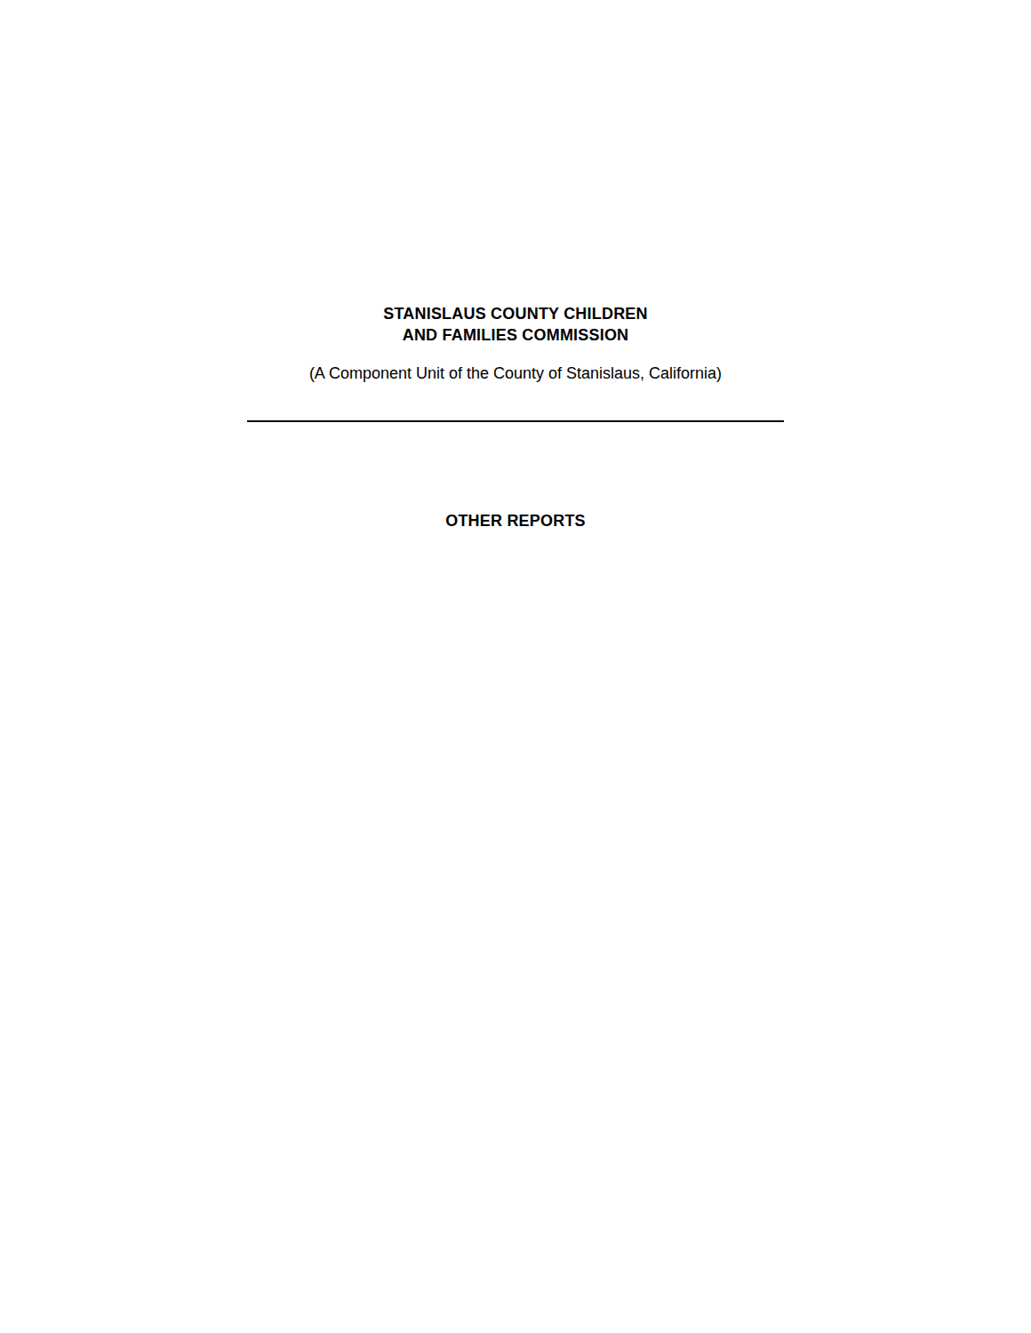STANISLAUS COUNTY CHILDREN
AND FAMILIES COMMISSION
(A Component Unit of the County of Stanislaus, California)
OTHER REPORTS